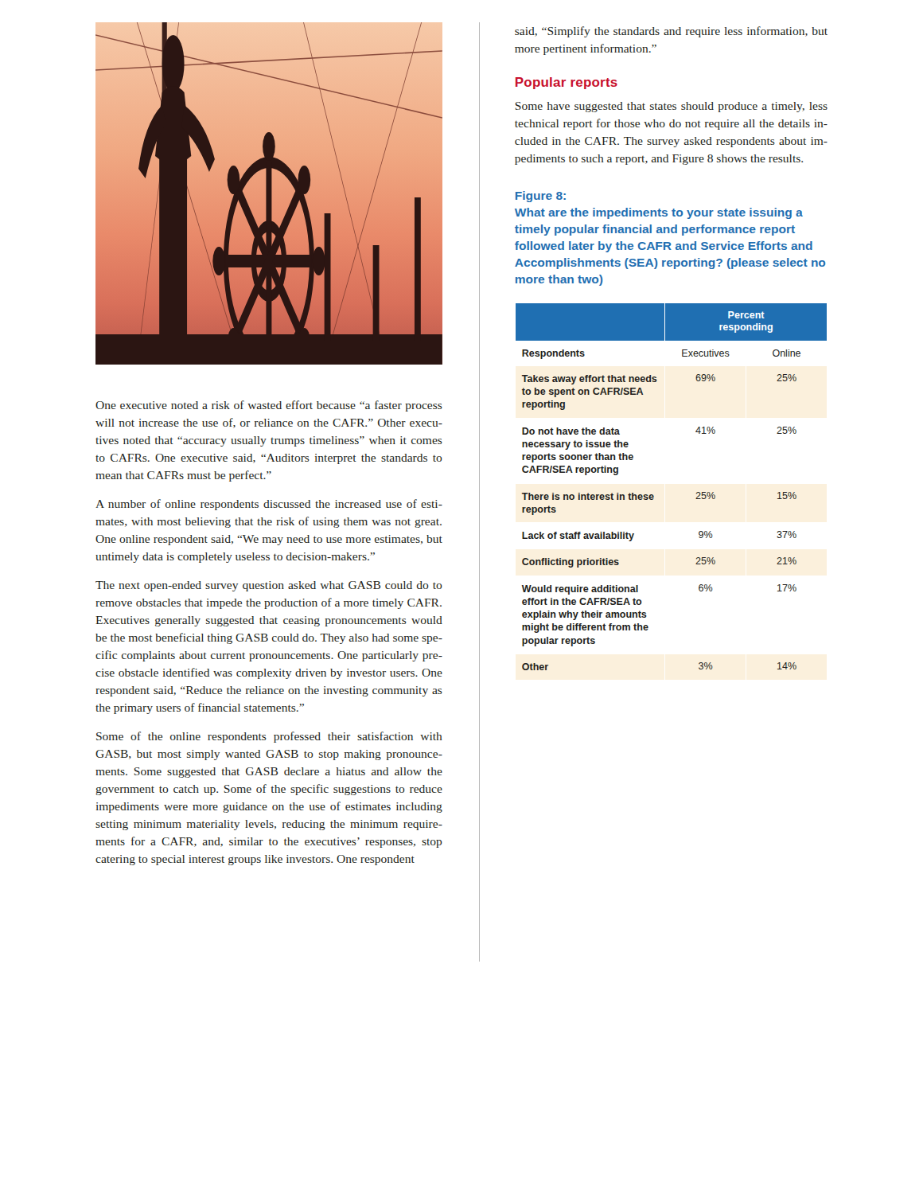One executive noted a risk of wasted effort because “a faster process will not increase the use of, or reliance on the CAFR.” Other executives noted that “accuracy usually trumps timeliness” when it comes to CAFRs. One executive said, “Auditors interpret the standards to mean that CAFRs must be perfect.”
A number of online respondents discussed the increased use of estimates, with most believing that the risk of using them was not great. One online respondent said, “We may need to use more estimates, but untimely data is completely useless to decision-makers.”
The next open-ended survey question asked what GASB could do to remove obstacles that impede the production of a more timely CAFR. Executives generally suggested that ceasing pronouncements would be the most beneficial thing GASB could do. They also had some specific complaints about current pronouncements. One particularly precise obstacle identified was complexity driven by investor users. One respondent said, “Reduce the reliance on the investing community as the primary users of financial statements.”
Some of the online respondents professed their satisfaction with GASB, but most simply wanted GASB to stop making pronouncements. Some suggested that GASB declare a hiatus and allow the government to catch up. Some of the specific suggestions to reduce impediments were more guidance on the use of estimates including setting minimum materiality levels, reducing the minimum requirements for a CAFR, and, similar to the executives’ responses, stop catering to special interest groups like investors. One respondent
said, “Simplify the standards and require less information, but more pertinent information.”
Popular reports
Some have suggested that states should produce a timely, less technical report for those who do not require all the details included in the CAFR. The survey asked respondents about impediments to such a report, and Figure 8 shows the results.
Figure 8:
What are the impediments to your state issuing a timely popular financial and performance report followed later by the CAFR and Service Efforts and Accomplishments (SEA) reporting? (please select no more than two)
| | Percent responding |
| Respondents | Executives | Online |
| Takes away effort that needs to be spent on CAFR/SEA reporting | 69% | 25% |
| Do not have the data necessary to issue the reports sooner than the CAFR/SEA reporting | 41% | 25% |
| There is no interest in these reports | 25% | 15% |
| Lack of staff availability | 9% | 37% |
| Conflicting priorities | 25% | 21% |
| Would require additional effort in the CAFR/SEA to explain why their amounts might be different from the popular reports | 6% | 17% |
| Other | 3% | 14% |